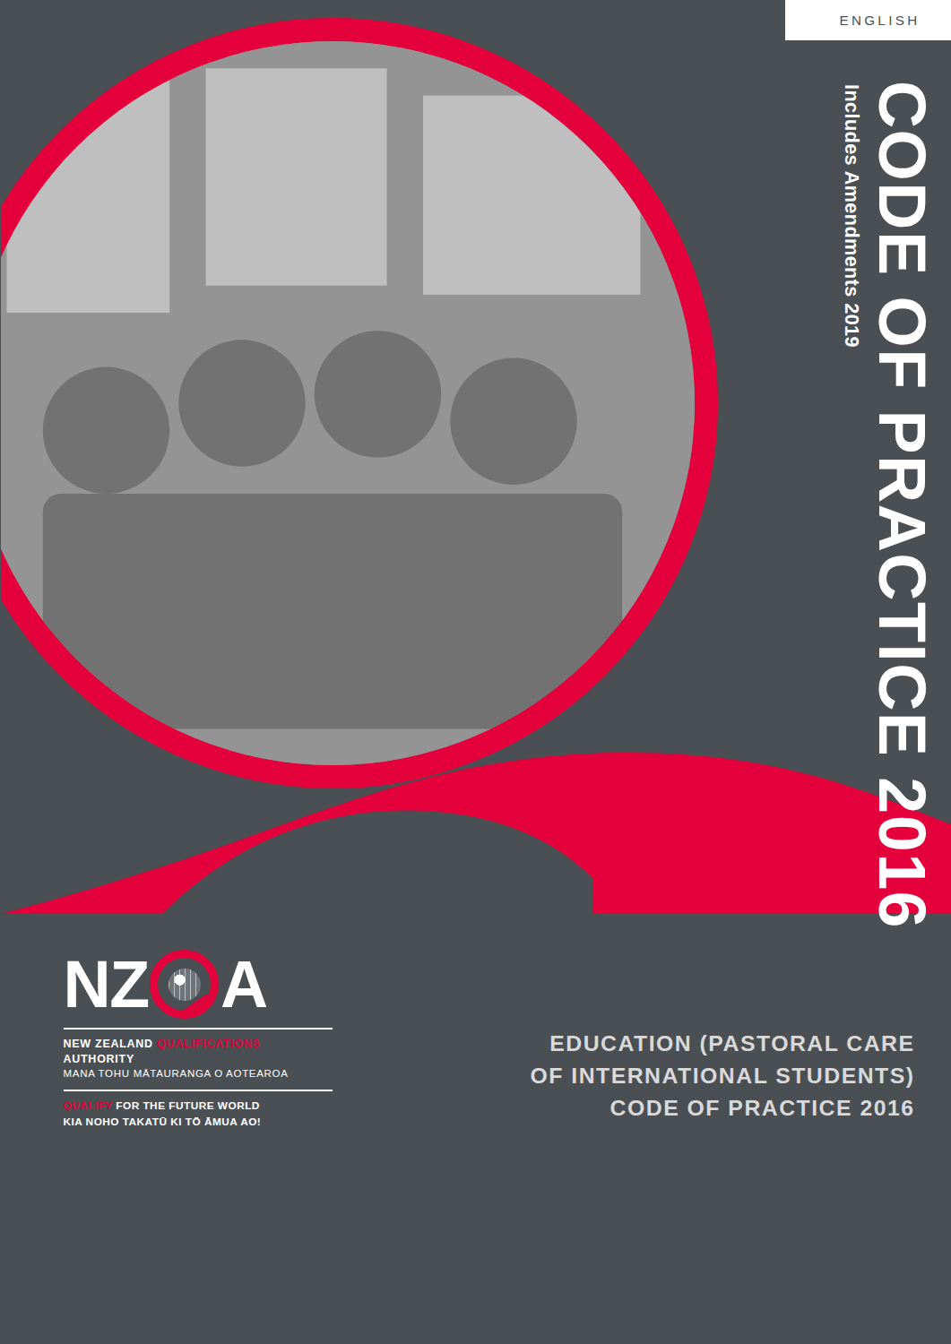ENGLISH
Includes Amendments 2019
CODE OF PRACTICE 2016
NZ A
NEW ZEALAND QUALIFICATIONS AUTHORITY
MANA TOHU MĀTAURANGA O AOTEAROA
QUALIFY FOR THE FUTURE WORLD
KIA NOHO TAKATŪ KI TŌ ĀMUA AO!
Education (Pastoral Care
of International Students)
Code of Practice 2016